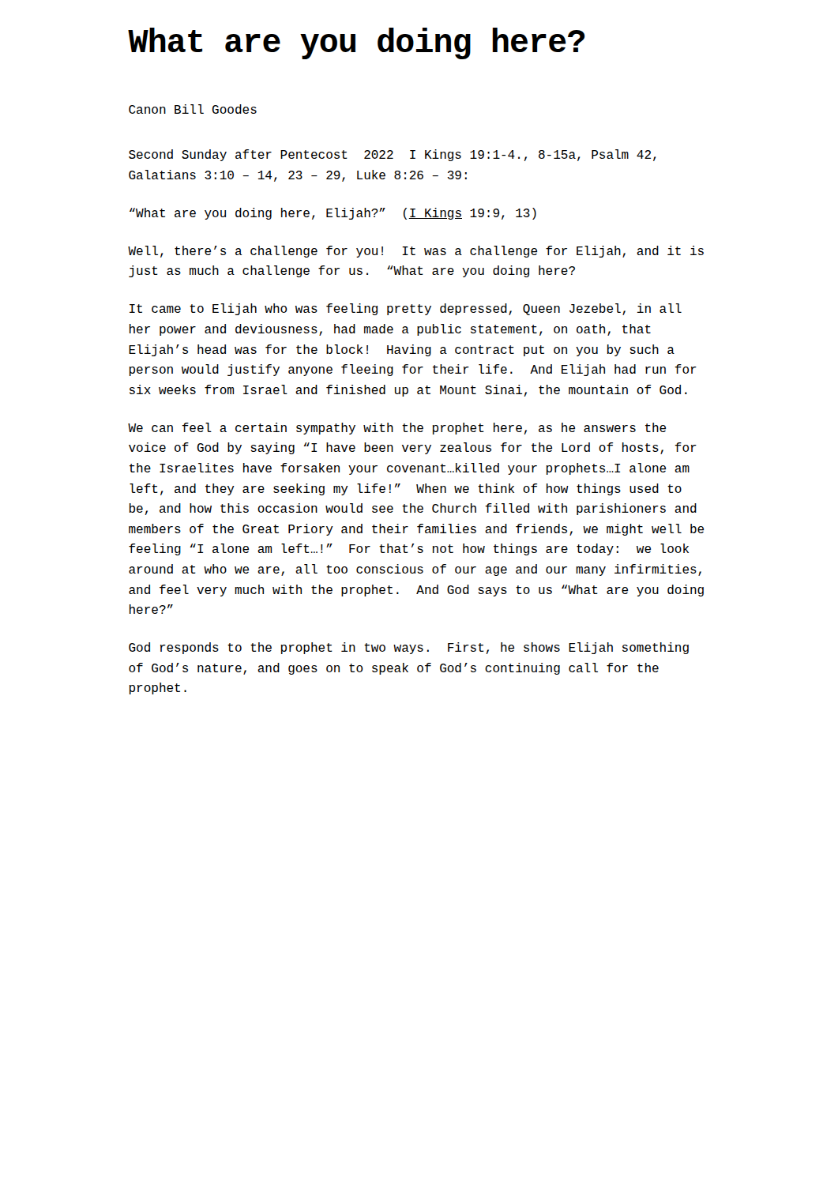What are you doing here?
Canon Bill Goodes
Second Sunday after Pentecost 2022 I Kings 19:1-4., 8-15a, Psalm 42, Galatians 3:10 – 14, 23 – 29, Luke 8:26 – 39:
“What are you doing here, Elijah?” (I Kings 19:9, 13)
Well, there’s a challenge for you! It was a challenge for Elijah, and it is just as much a challenge for us. “What are you doing here?
It came to Elijah who was feeling pretty depressed, Queen Jezebel, in all her power and deviousness, had made a public statement, on oath, that Elijah’s head was for the block! Having a contract put on you by such a person would justify anyone fleeing for their life. And Elijah had run for six weeks from Israel and finished up at Mount Sinai, the mountain of God.
We can feel a certain sympathy with the prophet here, as he answers the voice of God by saying “I have been very zealous for the Lord of hosts, for the Israelites have forsaken your covenant…killed your prophets…I alone am left, and they are seeking my life!” When we think of how things used to be, and how this occasion would see the Church filled with parishioners and members of the Great Priory and their families and friends, we might well be feeling “I alone am left…!” For that’s not how things are today: we look around at who we are, all too conscious of our age and our many infirmities, and feel very much with the prophet. And God says to us “What are you doing here?”
God responds to the prophet in two ways. First, he shows Elijah something of God’s nature, and goes on to speak of God’s continuing call for the prophet.